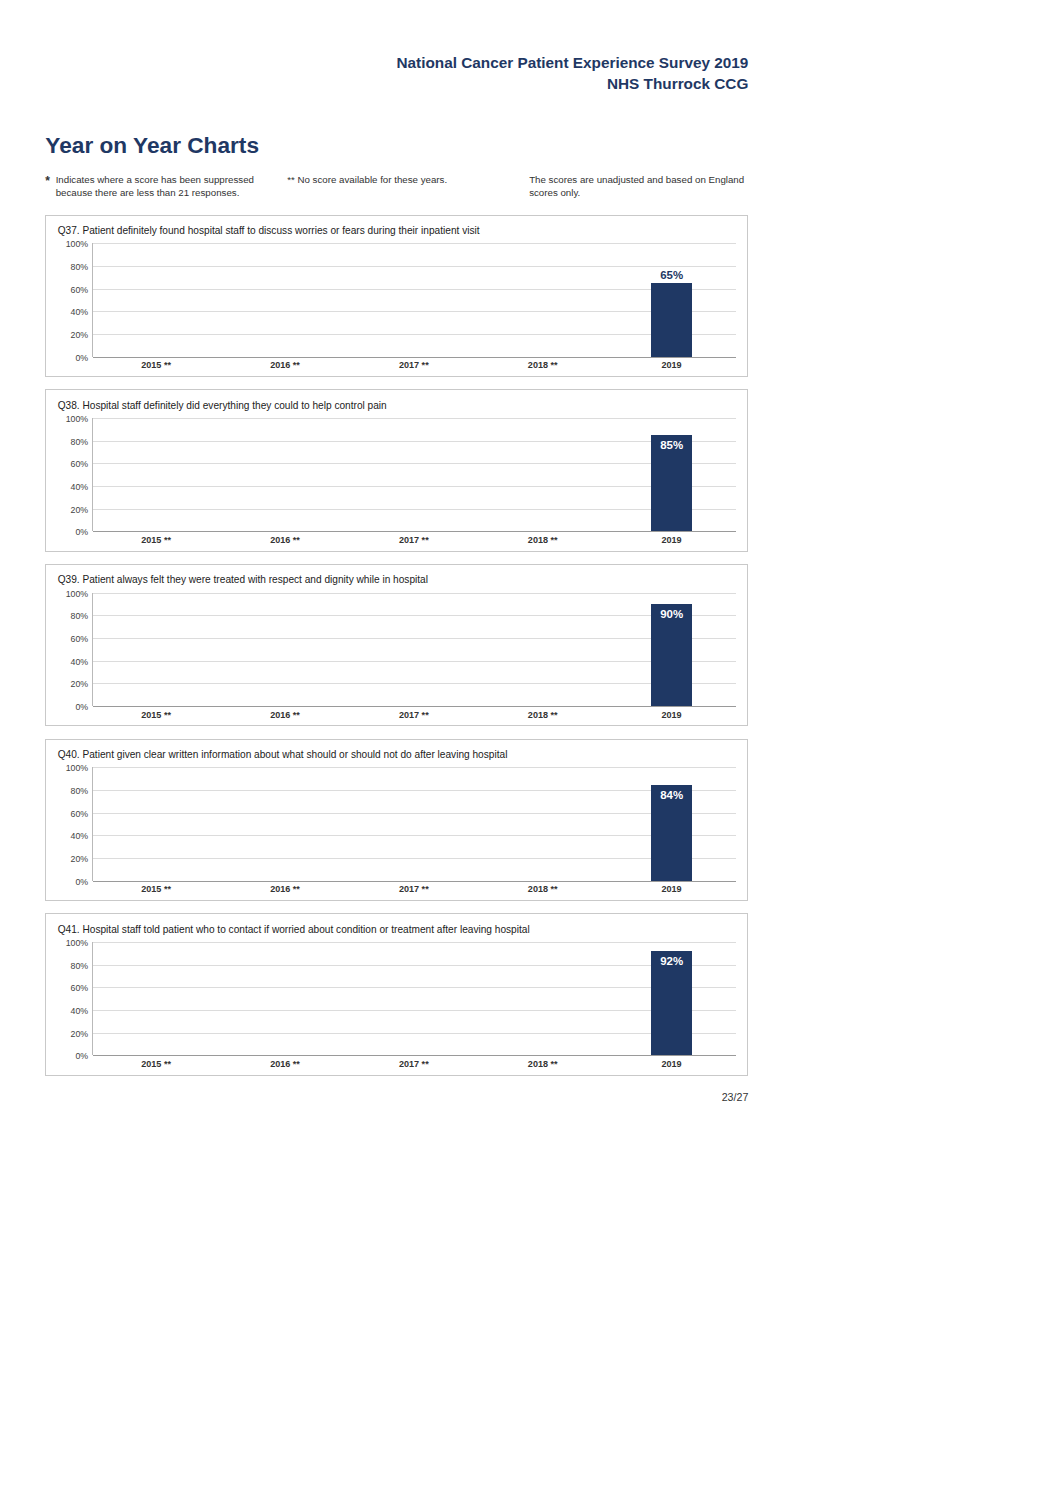National Cancer Patient Experience Survey 2019
NHS Thurrock CCG
Year on Year Charts
* Indicates where a score has been suppressed because there are less than 21 responses.
** No score available for these years.
The scores are unadjusted and based on England scores only.
Q37. Patient definitely found hospital staff to discuss worries or fears during their inpatient visit
100%
80%
60%
40%
20%
0%
65%
2015 **
2016 **
2017 **
2018 **
2019
Q38. Hospital staff definitely did everything they could to help control pain
100%
80%
60%
40%
20%
0%
85%
2015 **
2016 **
2017 **
2018 **
2019
Q39. Patient always felt they were treated with respect and dignity while in hospital
100%
80%
60%
40%
20%
0%
90%
2015 **
2016 **
2017 **
2018 **
2019
Q40. Patient given clear written information about what should or should not do after leaving hospital
100%
80%
60%
40%
20%
0%
84%
2015 **
2016 **
2017 **
2018 **
2019
Q41. Hospital staff told patient who to contact if worried about condition or treatment after leaving hospital
100%
80%
60%
40%
20%
0%
92%
2015 **
2016 **
2017 **
2018 **
2019
23/27